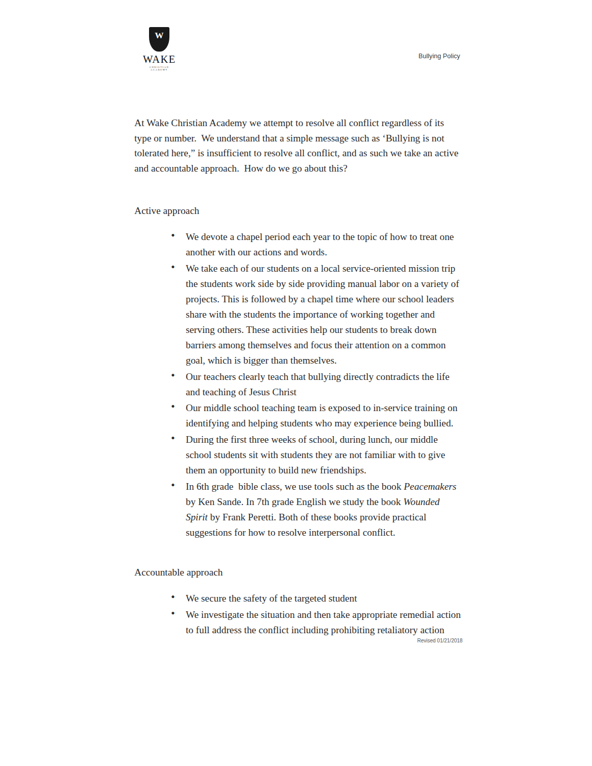W
WAKE
Christian Academy
Bullying Policy
At Wake Christian Academy we attempt to resolve all conflict regardless of its type or number. We understand that a simple message such as ‘Bullying is not tolerated here,” is insufficient to resolve all conflict, and as such we take an active and accountable approach. How do we go about this?
Active approach
We devote a chapel period each year to the topic of how to treat one another with our actions and words.
We take each of our students on a local service-oriented mission trip the students work side by side providing manual labor on a variety of projects. This is followed by a chapel time where our school leaders share with the students the importance of working together and serving others. These activities help our students to break down barriers among themselves and focus their attention on a common goal, which is bigger than themselves.
Our teachers clearly teach that bullying directly contradicts the life and teaching of Jesus Christ
Our middle school teaching team is exposed to in-service training on identifying and helping students who may experience being bullied.
During the first three weeks of school, during lunch, our middle school students sit with students they are not familiar with to give them an opportunity to build new friendships.
In 6th grade bible class, we use tools such as the book Peacemakers by Ken Sande. In 7th grade English we study the book Wounded Spirit by Frank Peretti. Both of these books provide practical suggestions for how to resolve interpersonal conflict.
Accountable approach
We secure the safety of the targeted student
We investigate the situation and then take appropriate remedial action to full address the conflict including prohibiting retaliatory action
Revised 01/21/2018